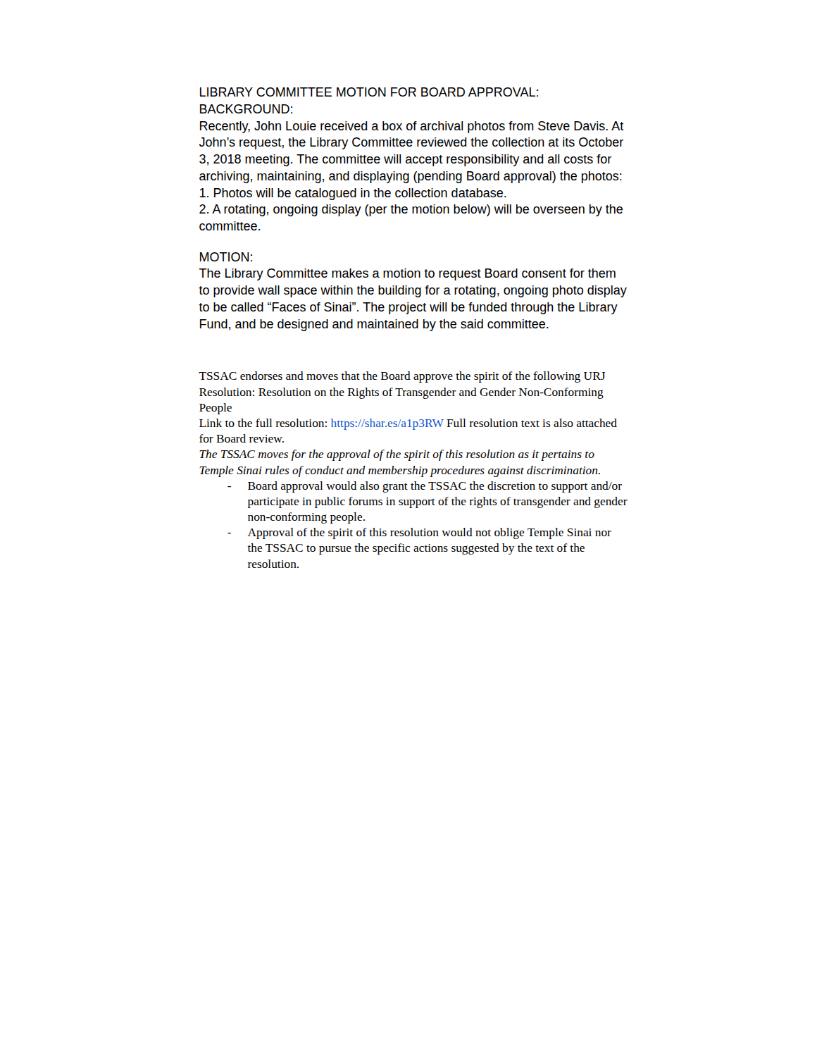LIBRARY COMMITTEE MOTION FOR BOARD APPROVAL:
BACKGROUND:
Recently, John Louie received a box of archival photos from Steve Davis. At John’s request, the Library Committee reviewed the collection at its October 3, 2018 meeting. The committee will accept responsibility and all costs for archiving, maintaining, and displaying (pending Board approval) the photos:
1. Photos will be catalogued in the collection database.
2. A rotating, ongoing display (per the motion below) will be overseen by the committee.
MOTION:
The Library Committee makes a motion to request Board consent for them to provide wall space within the building for a rotating, ongoing photo display to be called “Faces of Sinai”. The project will be funded through the Library Fund, and be designed and maintained by the said committee.
TSSAC endorses and moves that the Board approve the spirit of the following URJ Resolution: Resolution on the Rights of Transgender and Gender Non-Conforming People
Link to the full resolution: https://shar.es/a1p3RW Full resolution text is also attached for Board review.
The TSSAC moves for the approval of the spirit of this resolution as it pertains to Temple Sinai rules of conduct and membership procedures against discrimination.
Board approval would also grant the TSSAC the discretion to support and/or participate in public forums in support of the rights of transgender and gender non-conforming people.
Approval of the spirit of this resolution would not oblige Temple Sinai nor the TSSAC to pursue the specific actions suggested by the text of the resolution.